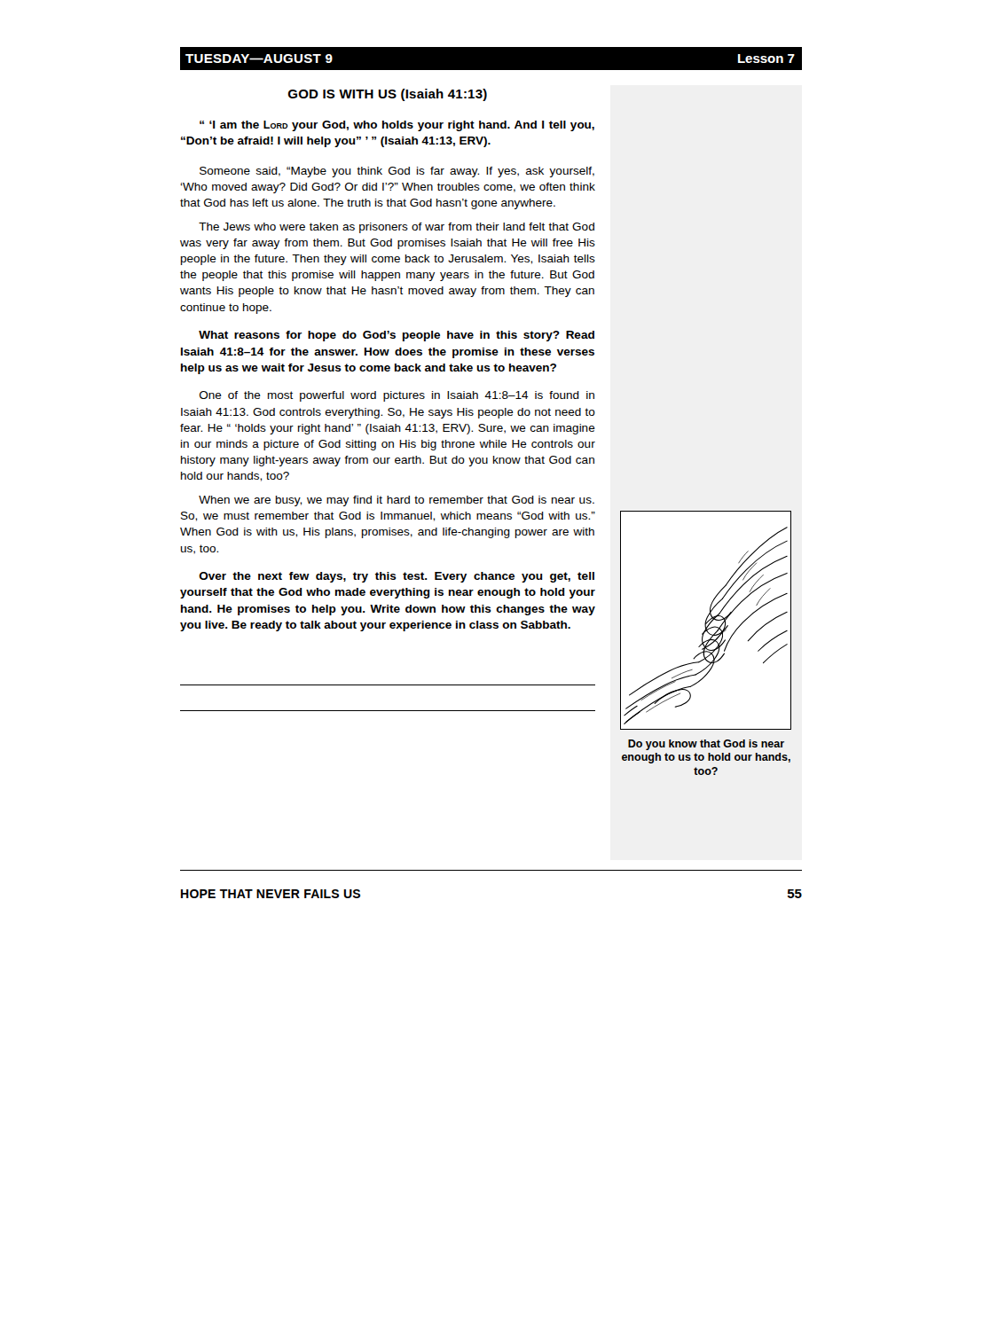TUESDAY—AUGUST 9
Lesson 7
GOD IS WITH US (Isaiah 41:13)
“ ‘I am the Lord your God, who holds your right hand. And I tell you, “Don’t be afraid! I will help you” ’ ” (Isaiah 41:13, ERV).
Someone said, “Maybe you think God is far away. If yes, ask yourself, ‘Who moved away? Did God? Or did I’?” When troubles come, we often think that God has left us alone. The truth is that God hasn’t gone anywhere.
The Jews who were taken as prisoners of war from their land felt that God was very far away from them. But God promises Isaiah that He will free His people in the future. Then they will come back to Jerusalem. Yes, Isaiah tells the people that this promise will happen many years in the future. But God wants His people to know that He hasn’t moved away from them. They can continue to hope.
What reasons for hope do God’s people have in this story? Read Isaiah 41:8–14 for the answer. How does the promise in these verses help us as we wait for Jesus to come back and take us to heaven?
One of the most powerful word pictures in Isaiah 41:8–14 is found in Isaiah 41:13. God controls everything. So, He says His people do not need to fear. He “ ‘holds your right hand’ ” (Isaiah 41:13, ERV). Sure, we can imagine in our minds a picture of God sitting on His big throne while He controls our history many light-years away from our earth. But do you know that God can hold our hands, too?
When we are busy, we may find it hard to remember that God is near us. So, we must remember that God is Immanuel, which means “God with us.” When God is with us, His plans, promises, and life-changing power are with us, too.
Over the next few days, try this test. Every chance you get, tell yourself that the God who made everything is near enough to hold your hand. He promises to help you. Write down how this changes the way you live. Be ready to talk about your experience in class on Sabbath.
Do you know that God is near enough to us to hold our hands, too?
HOPE THAT NEVER FAILS US
55